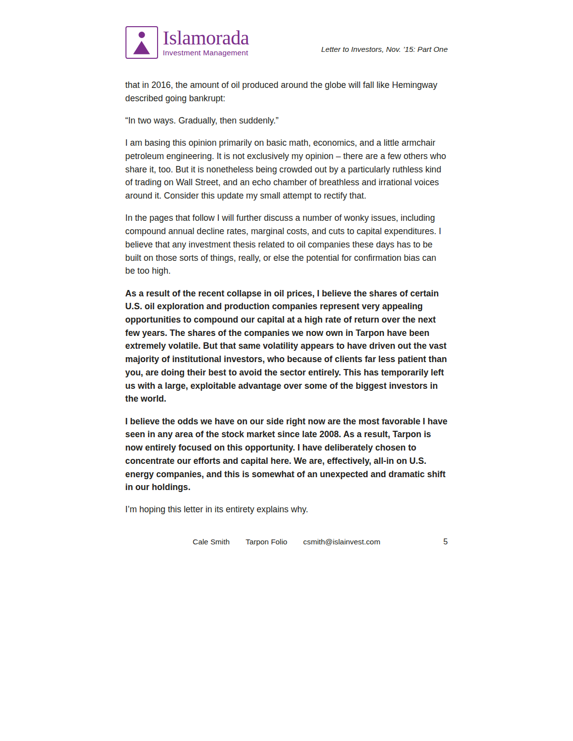Islamorada Investment Management
Letter to Investors, Nov. ’15: Part One
that in 2016, the amount of oil produced around the globe will fall like Hemingway described going bankrupt:
“In two ways. Gradually, then suddenly.”
I am basing this opinion primarily on basic math, economics, and a little armchair petroleum engineering. It is not exclusively my opinion – there are a few others who share it, too. But it is nonetheless being crowded out by a particularly ruthless kind of trading on Wall Street, and an echo chamber of breathless and irrational voices around it. Consider this update my small attempt to rectify that.
In the pages that follow I will further discuss a number of wonky issues, including compound annual decline rates, marginal costs, and cuts to capital expenditures. I believe that any investment thesis related to oil companies these days has to be built on those sorts of things, really, or else the potential for confirmation bias can be too high.
As a result of the recent collapse in oil prices, I believe the shares of certain U.S. oil exploration and production companies represent very appealing opportunities to compound our capital at a high rate of return over the next few years. The shares of the companies we now own in Tarpon have been extremely volatile. But that same volatility appears to have driven out the vast majority of institutional investors, who because of clients far less patient than you, are doing their best to avoid the sector entirely. This has temporarily left us with a large, exploitable advantage over some of the biggest investors in the world.
I believe the odds we have on our side right now are the most favorable I have seen in any area of the stock market since late 2008. As a result, Tarpon is now entirely focused on this opportunity. I have deliberately chosen to concentrate our efforts and capital here. We are, effectively, all-in on U.S. energy companies, and this is somewhat of an unexpected and dramatic shift in our holdings.
I’m hoping this letter in its entirety explains why.
Cale Smith Tarpon Folio csmith@islainvest.com
5